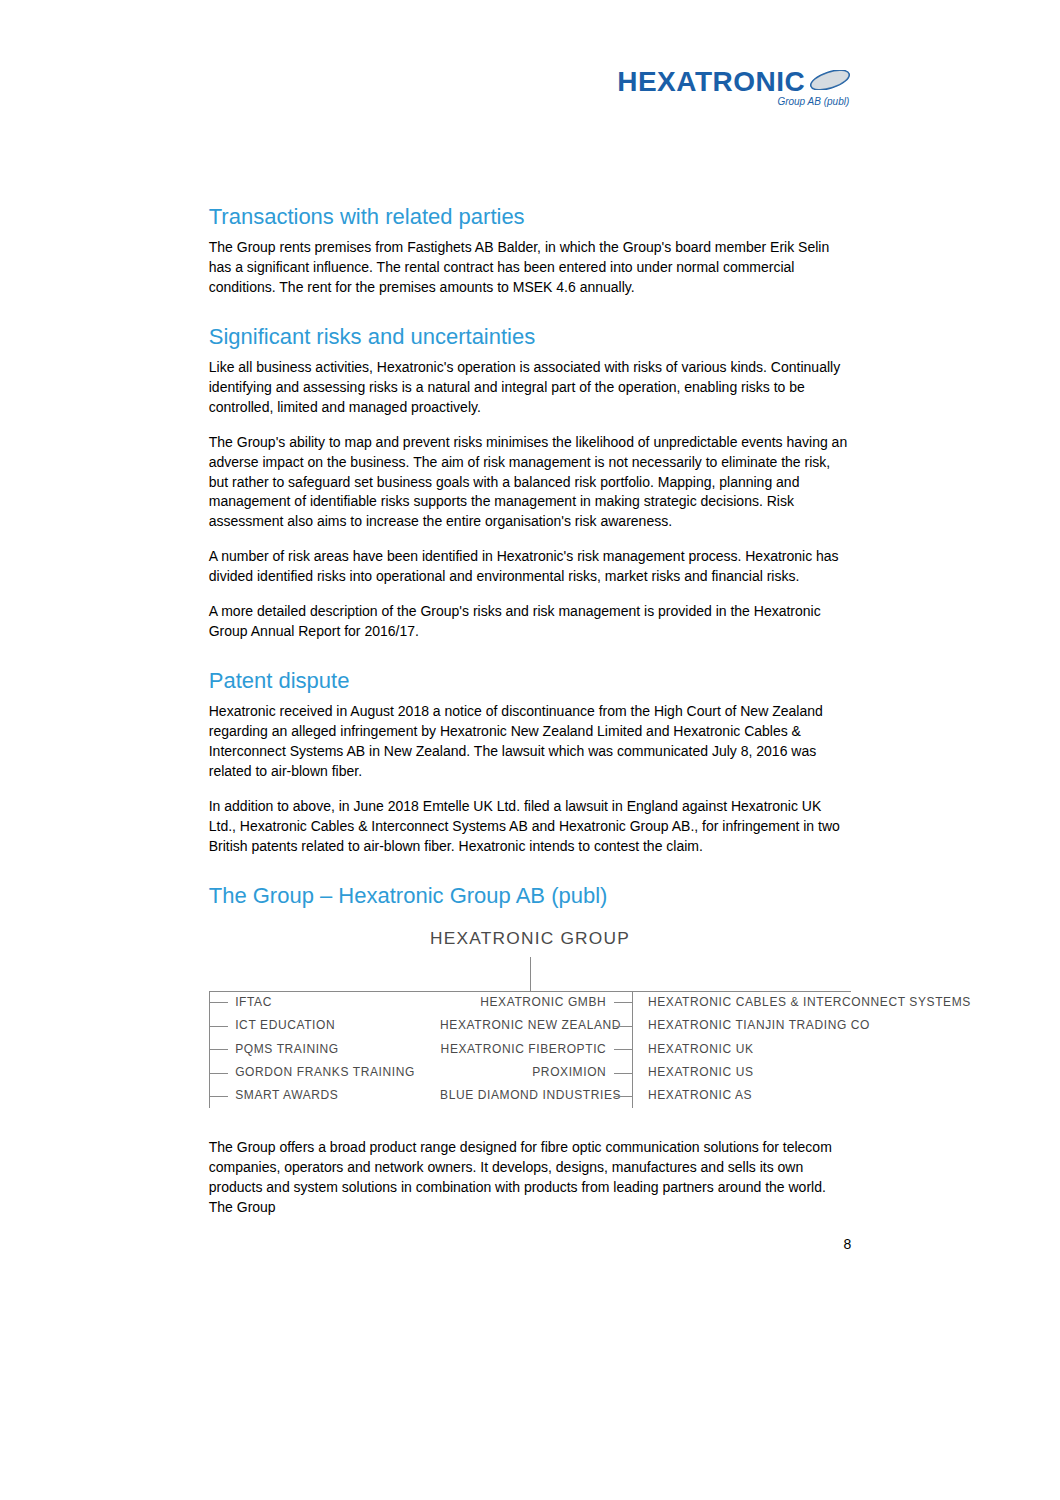HEXATRONIC
Group AB (publ)
Transactions with related parties
The Group rents premises from Fastighets AB Balder, in which the Group's board member Erik Selin has a significant influence. The rental contract has been entered into under normal commercial conditions. The rent for the premises amounts to MSEK 4.6 annually.
Significant risks and uncertainties
Like all business activities, Hexatronic's operation is associated with risks of various kinds. Continually identifying and assessing risks is a natural and integral part of the operation, enabling risks to be controlled, limited and managed proactively.
The Group's ability to map and prevent risks minimises the likelihood of unpredictable events having an adverse impact on the business. The aim of risk management is not necessarily to eliminate the risk, but rather to safeguard set business goals with a balanced risk portfolio. Mapping, planning and management of identifiable risks supports the management in making strategic decisions. Risk assessment also aims to increase the entire organisation's risk awareness.
A number of risk areas have been identified in Hexatronic's risk management process. Hexatronic has divided identified risks into operational and environmental risks, market risks and financial risks.
A more detailed description of the Group's risks and risk management is provided in the Hexatronic Group Annual Report for 2016/17.
Patent dispute
Hexatronic received in August 2018 a notice of discontinuance from the High Court of New Zealand regarding an alleged infringement by Hexatronic New Zealand Limited and Hexatronic Cables & Interconnect Systems AB in New Zealand. The lawsuit which was communicated July 8, 2016 was related to air-blown fiber.
In addition to above, in June 2018 Emtelle UK Ltd. filed a lawsuit in England against Hexatronic UK Ltd., Hexatronic Cables & Interconnect Systems AB and Hexatronic Group AB., for infringement in two British patents related to air-blown fiber. Hexatronic intends to contest the claim.
The Group – Hexatronic Group AB (publ)
HEXATRONIC GROUP
IFTAC
ICT EDUCATION
PQMS TRAINING
GORDON FRANKS TRAINING
SMART AWARDS
HEXATRONIC GMBH
HEXATRONIC NEW ZEALAND
HEXATRONIC FIBEROPTIC
PROXIMION
BLUE DIAMOND INDUSTRIES
HEXATRONIC CABLES & INTERCONNECT SYSTEMS
HEXATRONIC TIANJIN TRADING CO
HEXATRONIC UK
HEXATRONIC US
HEXATRONIC AS
The Group offers a broad product range designed for fibre optic communication solutions for telecom companies, operators and network owners. It develops, designs, manufactures and sells its own products and system solutions in combination with products from leading partners around the world. The Group
8